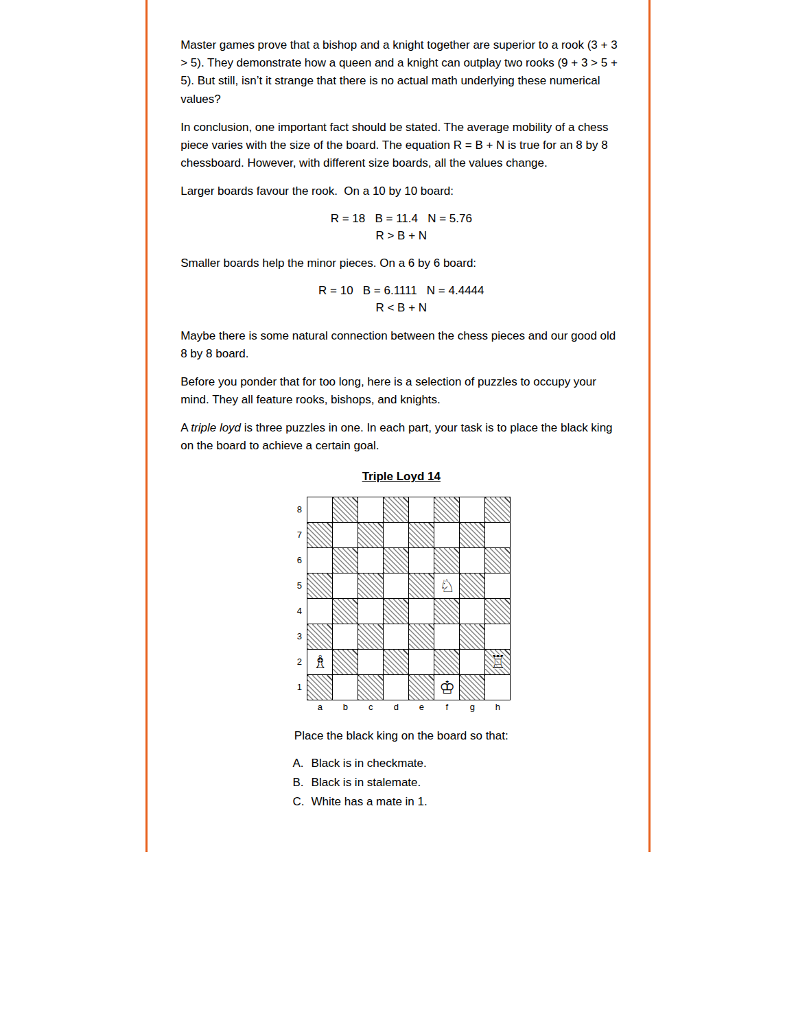Master games prove that a bishop and a knight together are superior to a rook (3 + 3 > 5). They demonstrate how a queen and a knight can outplay two rooks (9 + 3 > 5 + 5). But still, isn’t it strange that there is no actual math underlying these numerical values?
In conclusion, one important fact should be stated. The average mobility of a chess piece varies with the size of the board. The equation R = B + N is true for an 8 by 8 chessboard. However, with different size boards, all the values change.
Larger boards favour the rook. On a 10 by 10 board:
R = 18 B = 11.4 N = 5.76 R > B + N
Smaller boards help the minor pieces. On a 6 by 6 board:
R = 10 B = 6.1111 N = 4.4444 R < B + N
Maybe there is some natural connection between the chess pieces and our good old 8 by 8 board.
Before you ponder that for too long, here is a selection of puzzles to occupy your mind. They all feature rooks, bishops, and knights.
A triple loyd is three puzzles in one. In each part, your task is to place the black king on the board to achieve a certain goal.
Triple Loyd 14
| 8 | | | | | | | | |
| 7 | | | | | | | | |
| 6 | | | | | | | | |
| 5 | | | | | | ♘ | | |
| 4 | | | | | | | | |
| 3 | | | | | | | | |
| 2 | ♗ | | | | | | | ♖ |
| 1 | | | | | | ♔ | | |
| | a | b | c | d | e | f | g | h |
Place the black king on the board so that:
A. Black is in checkmate.
B. Black is in stalemate.
C. White has a mate in 1.